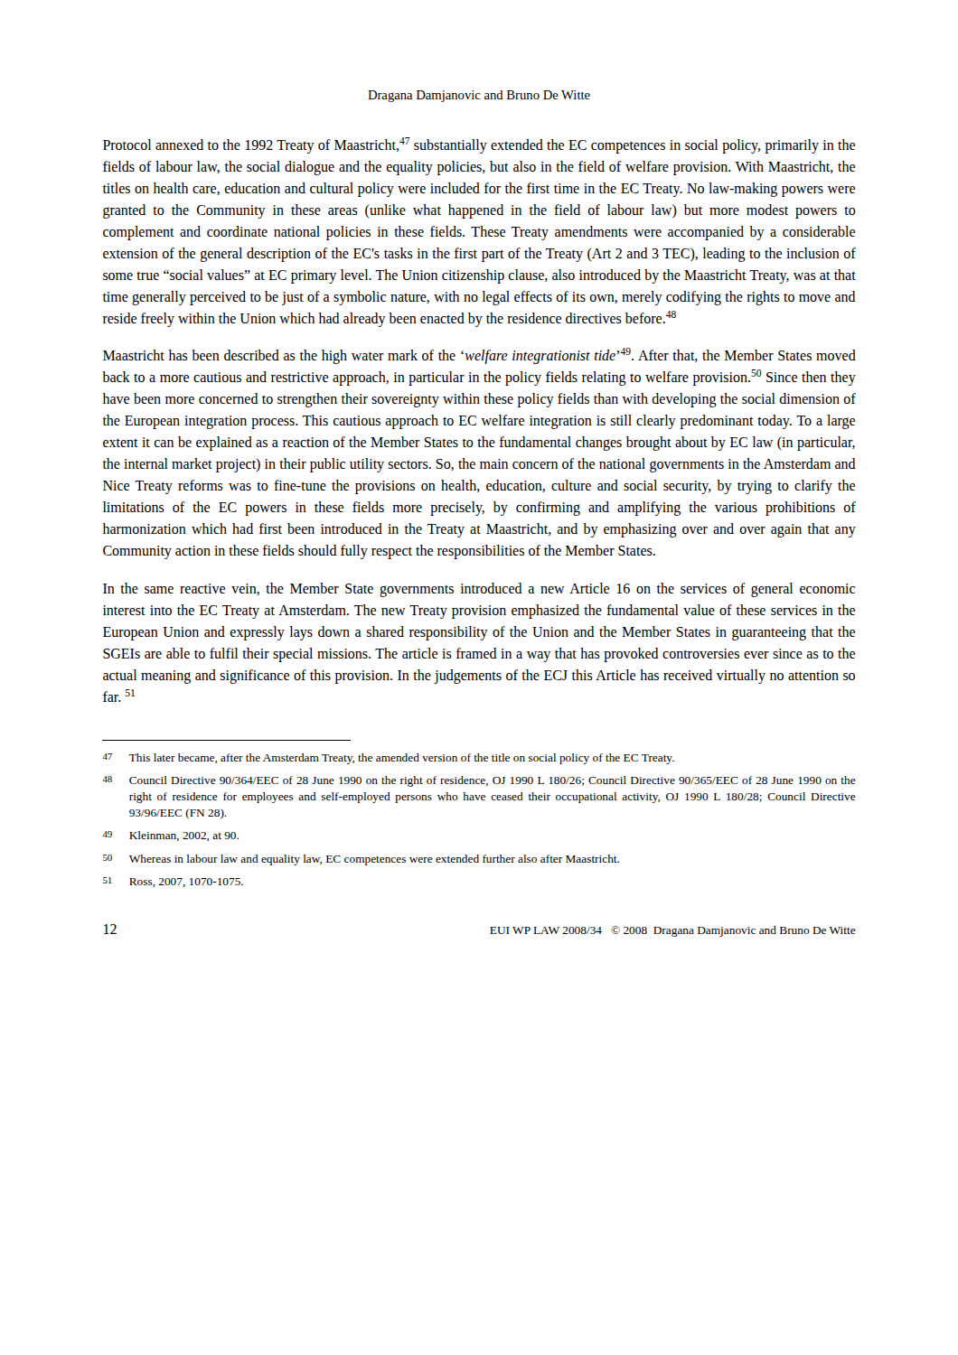Dragana Damjanovic and Bruno De Witte
Protocol annexed to the 1992 Treaty of Maastricht,47 substantially extended the EC competences in social policy, primarily in the fields of labour law, the social dialogue and the equality policies, but also in the field of welfare provision. With Maastricht, the titles on health care, education and cultural policy were included for the first time in the EC Treaty. No law-making powers were granted to the Community in these areas (unlike what happened in the field of labour law) but more modest powers to complement and coordinate national policies in these fields. These Treaty amendments were accompanied by a considerable extension of the general description of the EC's tasks in the first part of the Treaty (Art 2 and 3 TEC), leading to the inclusion of some true “social values” at EC primary level. The Union citizenship clause, also introduced by the Maastricht Treaty, was at that time generally perceived to be just of a symbolic nature, with no legal effects of its own, merely codifying the rights to move and reside freely within the Union which had already been enacted by the residence directives before.48
Maastricht has been described as the high water mark of the ‘welfare integrationist tide’49. After that, the Member States moved back to a more cautious and restrictive approach, in particular in the policy fields relating to welfare provision.50 Since then they have been more concerned to strengthen their sovereignty within these policy fields than with developing the social dimension of the European integration process. This cautious approach to EC welfare integration is still clearly predominant today. To a large extent it can be explained as a reaction of the Member States to the fundamental changes brought about by EC law (in particular, the internal market project) in their public utility sectors. So, the main concern of the national governments in the Amsterdam and Nice Treaty reforms was to fine-tune the provisions on health, education, culture and social security, by trying to clarify the limitations of the EC powers in these fields more precisely, by confirming and amplifying the various prohibitions of harmonization which had first been introduced in the Treaty at Maastricht, and by emphasizing over and over again that any Community action in these fields should fully respect the responsibilities of the Member States.
In the same reactive vein, the Member State governments introduced a new Article 16 on the services of general economic interest into the EC Treaty at Amsterdam. The new Treaty provision emphasized the fundamental value of these services in the European Union and expressly lays down a shared responsibility of the Union and the Member States in guaranteeing that the SGEIs are able to fulfil their special missions. The article is framed in a way that has provoked controversies ever since as to the actual meaning and significance of this provision. In the judgements of the ECJ this Article has received virtually no attention so far. 51
47 This later became, after the Amsterdam Treaty, the amended version of the title on social policy of the EC Treaty.
48 Council Directive 90/364/EEC of 28 June 1990 on the right of residence, OJ 1990 L 180/26; Council Directive 90/365/EEC of 28 June 1990 on the right of residence for employees and self-employed persons who have ceased their occupational activity, OJ 1990 L 180/28; Council Directive 93/96/EEC (FN 28).
49 Kleinman, 2002, at 90.
50 Whereas in labour law and equality law, EC competences were extended further also after Maastricht.
51 Ross, 2007, 1070-1075.
12 EUI WP LAW 2008/34 © 2008 Dragana Damjanovic and Bruno De Witte